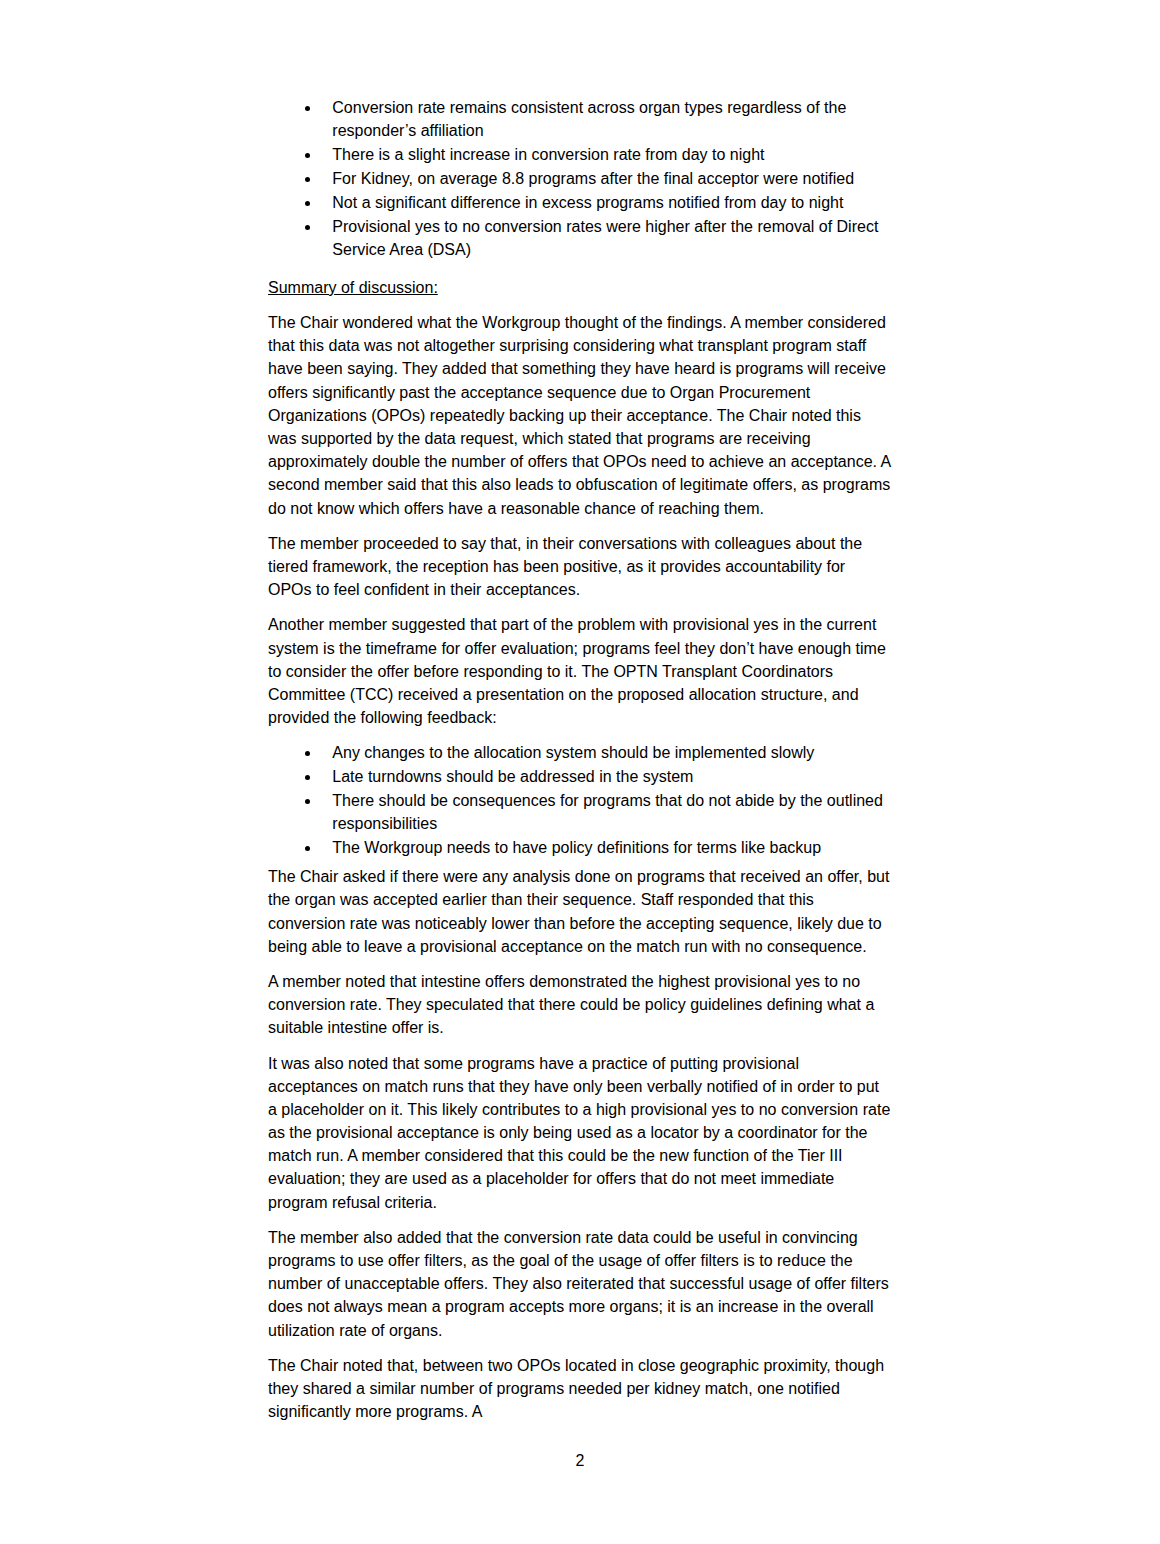Conversion rate remains consistent across organ types regardless of the responder’s affiliation
There is a slight increase in conversion rate from day to night
For Kidney, on average 8.8 programs after the final acceptor were notified
Not a significant difference in excess programs notified from day to night
Provisional yes to no conversion rates were higher after the removal of Direct Service Area (DSA)
Summary of discussion:
The Chair wondered what the Workgroup thought of the findings. A member considered that this data was not altogether surprising considering what transplant program staff have been saying. They added that something they have heard is programs will receive offers significantly past the acceptance sequence due to Organ Procurement Organizations (OPOs) repeatedly backing up their acceptance. The Chair noted this was supported by the data request, which stated that programs are receiving approximately double the number of offers that OPOs need to achieve an acceptance. A second member said that this also leads to obfuscation of legitimate offers, as programs do not know which offers have a reasonable chance of reaching them.
The member proceeded to say that, in their conversations with colleagues about the tiered framework, the reception has been positive, as it provides accountability for OPOs to feel confident in their acceptances.
Another member suggested that part of the problem with provisional yes in the current system is the timeframe for offer evaluation; programs feel they don’t have enough time to consider the offer before responding to it. The OPTN Transplant Coordinators Committee (TCC) received a presentation on the proposed allocation structure, and provided the following feedback:
Any changes to the allocation system should be implemented slowly
Late turndowns should be addressed in the system
There should be consequences for programs that do not abide by the outlined responsibilities
The Workgroup needs to have policy definitions for terms like backup
The Chair asked if there were any analysis done on programs that received an offer, but the organ was accepted earlier than their sequence. Staff responded that this conversion rate was noticeably lower than before the accepting sequence, likely due to being able to leave a provisional acceptance on the match run with no consequence.
A member noted that intestine offers demonstrated the highest provisional yes to no conversion rate. They speculated that there could be policy guidelines defining what a suitable intestine offer is.
It was also noted that some programs have a practice of putting provisional acceptances on match runs that they have only been verbally notified of in order to put a placeholder on it. This likely contributes to a high provisional yes to no conversion rate as the provisional acceptance is only being used as a locator by a coordinator for the match run. A member considered that this could be the new function of the Tier III evaluation; they are used as a placeholder for offers that do not meet immediate program refusal criteria.
The member also added that the conversion rate data could be useful in convincing programs to use offer filters, as the goal of the usage of offer filters is to reduce the number of unacceptable offers. They also reiterated that successful usage of offer filters does not always mean a program accepts more organs; it is an increase in the overall utilization rate of organs.
The Chair noted that, between two OPOs located in close geographic proximity, though they shared a similar number of programs needed per kidney match, one notified significantly more programs. A
2